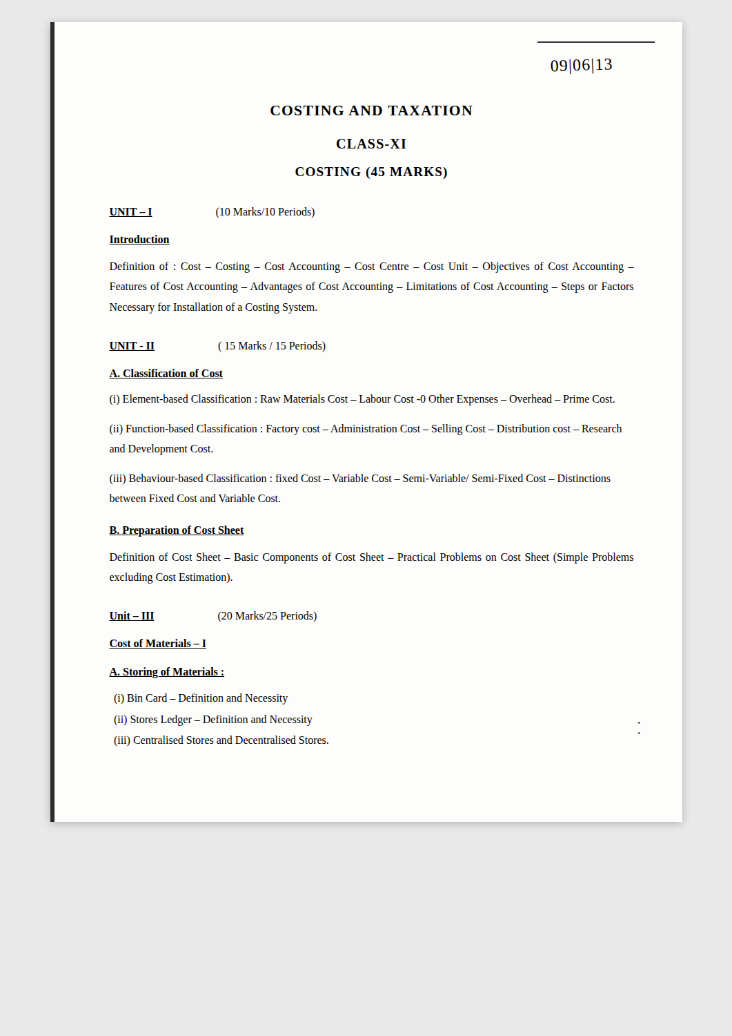09|06|13
COSTING AND TAXATION
CLASS-XI
COSTING (45 MARKS)
UNIT – I (10 Marks/10 Periods)
Introduction
Definition of : Cost – Costing – Cost Accounting – Cost Centre – Cost Unit – Objectives of Cost Accounting – Features of Cost Accounting – Advantages of Cost Accounting – Limitations of Cost Accounting – Steps or Factors Necessary for Installation of a Costing System.
UNIT - II ( 15 Marks / 15 Periods)
A. Classification of Cost
(i) Element-based Classification : Raw Materials Cost – Labour Cost -0 Other Expenses – Overhead – Prime Cost.
(ii) Function-based Classification : Factory cost – Administration Cost – Selling Cost – Distribution cost – Research and Development Cost.
(iii) Behaviour-based Classification : fixed Cost – Variable Cost – Semi-Variable/ Semi-Fixed Cost – Distinctions between Fixed Cost and Variable Cost.
B. Preparation of Cost Sheet
Definition of Cost Sheet – Basic Components of Cost Sheet – Practical Problems on Cost Sheet (Simple Problems excluding Cost Estimation).
Unit – III (20 Marks/25 Periods)
Cost of Materials – I
A. Storing of Materials :
(i) Bin Card – Definition and Necessity
(ii) Stores Ledger – Definition and Necessity
(iii) Centralised Stores and Decentralised Stores.
•
•